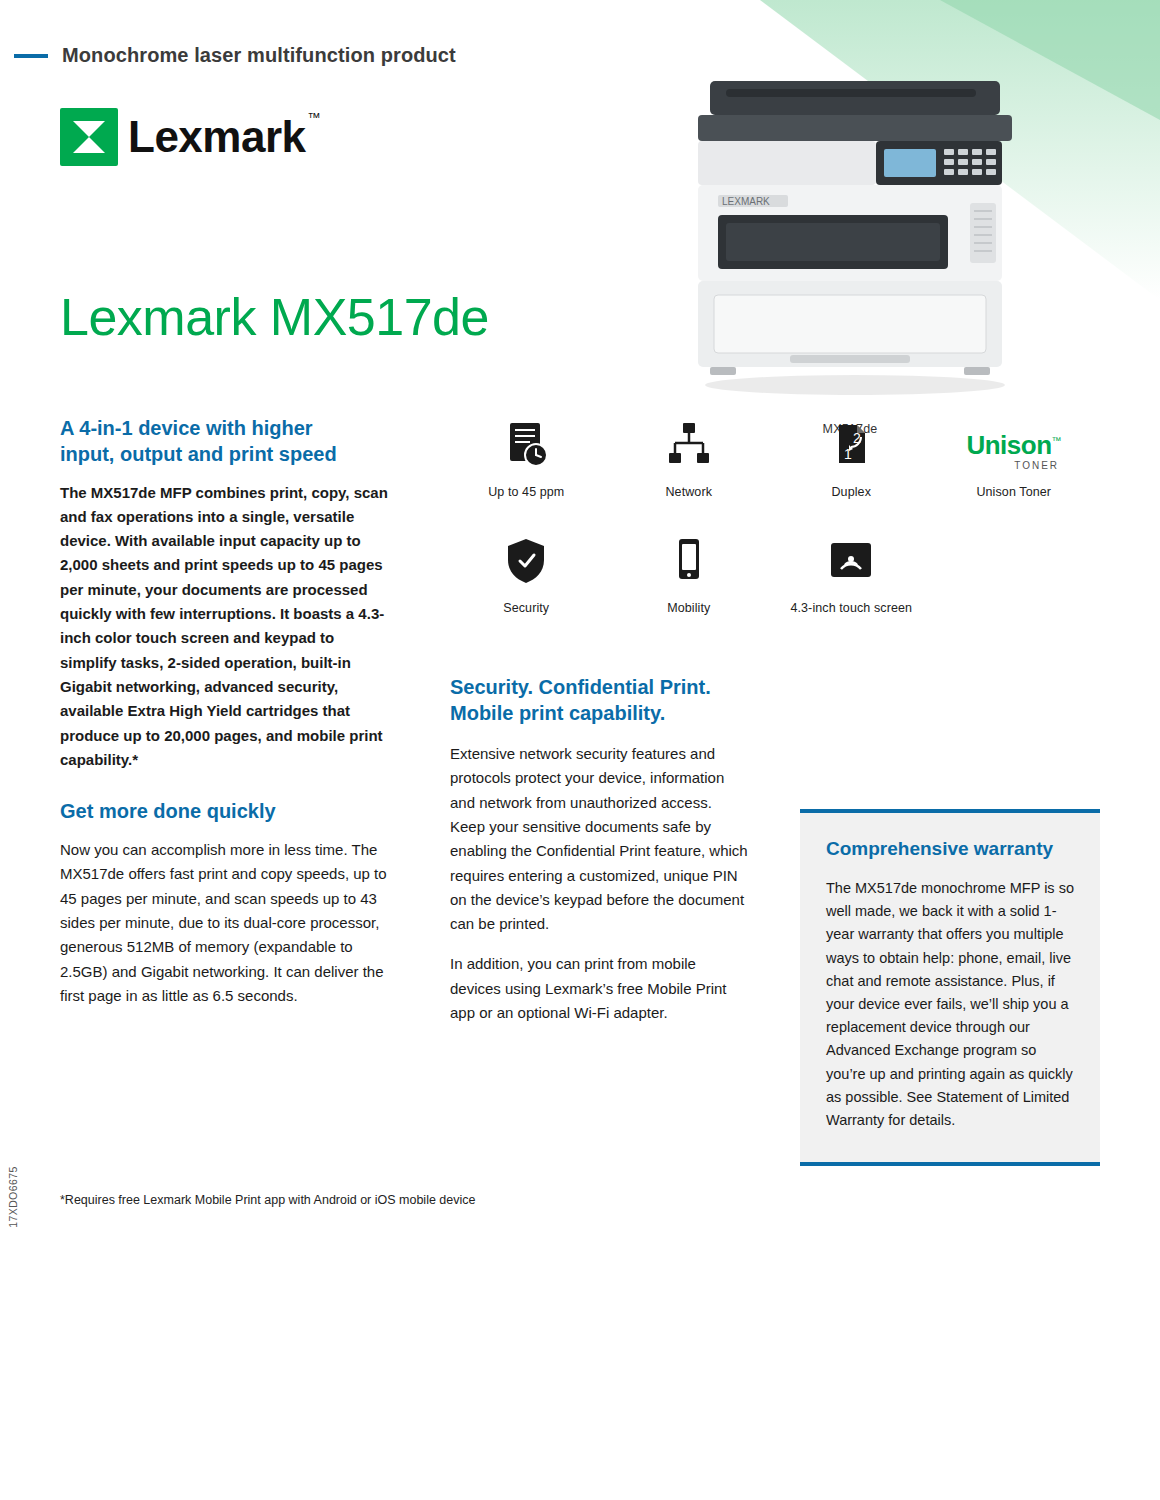LEXMARK
MX517de
Monochrome laser multifunction product
Lexmark™
Lexmark MX517de
A 4-in-1 device with higher
input, output and print speed
The MX517de MFP combines print, copy, scan and fax operations into a single, versatile device. With available input capacity up to 2,000 sheets and print speeds up to 45 pages per minute, your documents are processed quickly with few interruptions. It boasts a 4.3-inch color touch screen and keypad to simplify tasks, 2-sided operation, built-in Gigabit networking, advanced security, available Extra High Yield cartridges that produce up to 20,000 pages, and mobile print capability.*
Get more done quickly
Now you can accomplish more in less time. The MX517de offers fast print and copy speeds, up to 45 pages per minute, and scan speeds up to 43 sides per minute, due to its dual-core processor, generous 512MB of memory (expandable to 2.5GB) and Gigabit networking. It can deliver the first page in as little as 6.5 seconds.
Up to 45 ppm
Network
1 2 Duplex
Unison™ TONER Unison Toner
Security
Mobility
4.3-inch touch screen
Security. Confidential Print.
Mobile print capability.
Extensive network security features and protocols protect your device, information and network from unauthorized access. Keep your sensitive documents safe by enabling the Confidential Print feature, which requires entering a customized, unique PIN on the device’s keypad before the document can be printed.
In addition, you can print from mobile devices using Lexmark’s free Mobile Print app or an optional Wi-Fi adapter.
Comprehensive warranty
The MX517de monochrome MFP is so well made, we back it with a solid 1-year warranty that offers you multiple ways to obtain help: phone, email, live chat and remote assistance. Plus, if your device ever fails, we’ll ship you a replacement device through our Advanced Exchange program so you’re up and printing again as quickly as possible. See Statement of Limited Warranty for details.
*Requires free Lexmark Mobile Print app with Android or iOS mobile device
17XDO6675